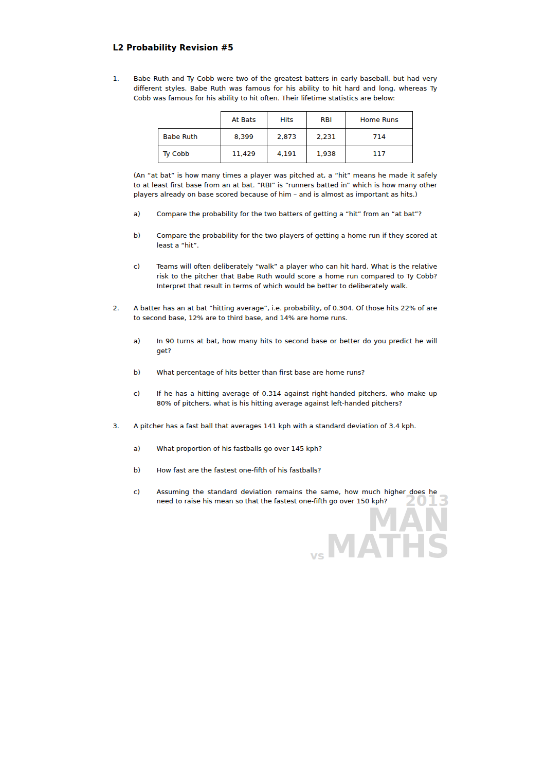L2 Probability Revision #5
1.
Babe Ruth and Ty Cobb were two of the greatest batters in early baseball, but had very different styles. Babe Ruth was famous for his ability to hit hard and long, whereas Ty Cobb was famous for his ability to hit often. Their lifetime statistics are below:
| | At Bats | Hits | RBI | Home Runs |
| --- | --- | --- | --- | --- |
| Babe Ruth | 8,399 | 2,873 | 2,231 | 714 |
| Ty Cobb | 11,429 | 4,191 | 1,938 | 117 |
(An “at bat” is how many times a player was pitched at, a “hit” means he made it safely to at least first base from an at bat. “RBI” is “runners batted in” which is how many other players already on base scored because of him – and is almost as important as hits.)
a) Compare the probability for the two batters of getting a “hit” from an “at bat”?
b) Compare the probability for the two players of getting a home run if they scored at least a “hit”.
c) Teams will often deliberately “walk” a player who can hit hard. What is the relative risk to the pitcher that Babe Ruth would score a home run compared to Ty Cobb? Interpret that result in terms of which would be better to deliberately walk.
2.
A batter has an at bat “hitting average”, i.e. probability, of 0.304. Of those hits 22% of are to second base, 12% are to third base, and 14% are home runs.
a) In 90 turns at bat, how many hits to second base or better do you predict he will get?
b) What percentage of hits better than first base are home runs?
c) If he has a hitting average of 0.314 against right-handed pitchers, who make up 80% of pitchers, what is his hitting average against left-handed pitchers?
3.
A pitcher has a fast ball that averages 141 kph with a standard deviation of 3.4 kph.
a) What proportion of his fastballs go over 145 kph?
b) How fast are the fastest one-fifth of his fastballs?
c) Assuming the standard deviation remains the same, how much higher does he need to raise his mean so that the fastest one-fifth go over 150 kph?
2013 MAN vs MATHS